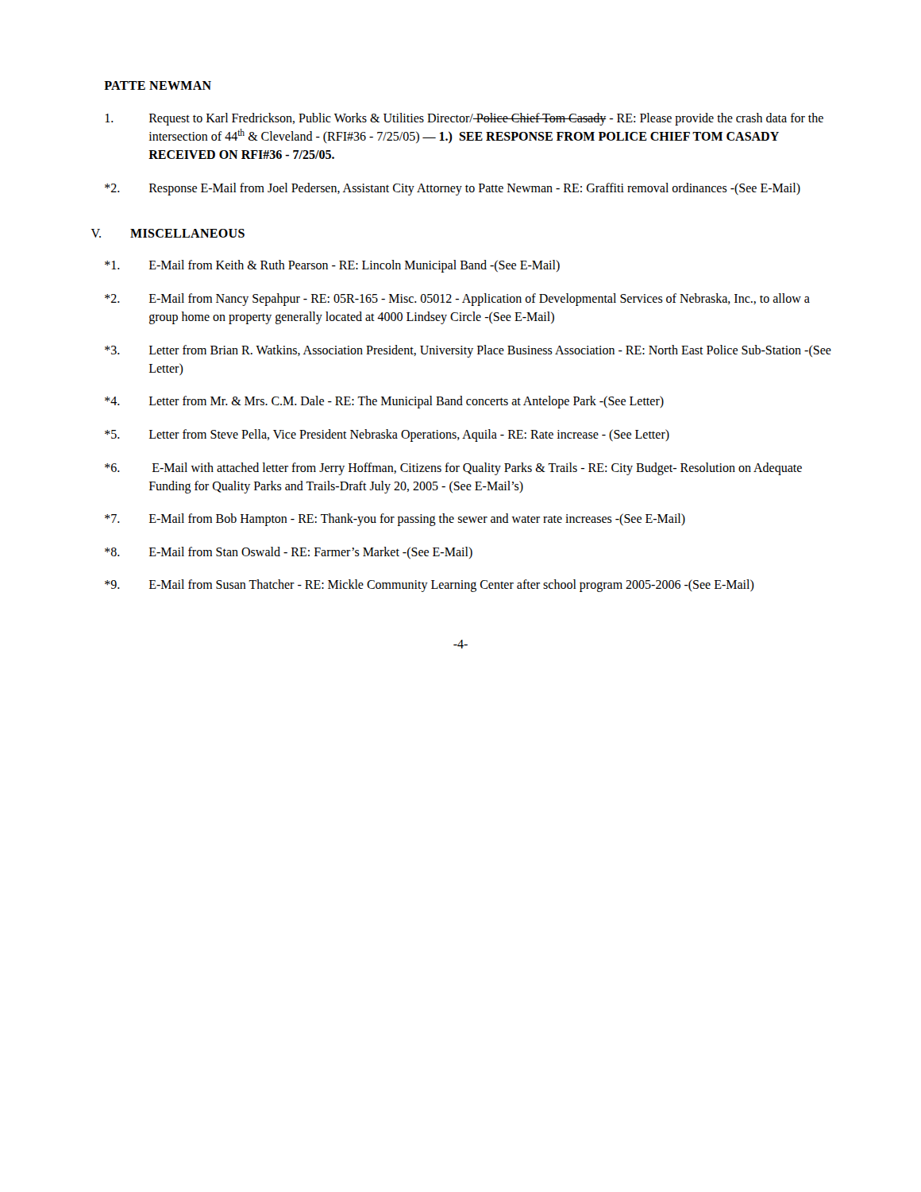PATTE NEWMAN
1. Request to Karl Fredrickson, Public Works & Utilities Director/ Police Chief Tom Casady - RE: Please provide the crash data for the intersection of 44th & Cleveland - (RFI#36 - 7/25/05) — 1.) SEE RESPONSE FROM POLICE CHIEF TOM CASADY RECEIVED ON RFI#36 - 7/25/05.
*2. Response E-Mail from Joel Pedersen, Assistant City Attorney to Patte Newman - RE: Graffiti removal ordinances -(See E-Mail)
V. MISCELLANEOUS
*1. E-Mail from Keith & Ruth Pearson - RE: Lincoln Municipal Band -(See E-Mail)
*2. E-Mail from Nancy Sepahpur - RE: 05R-165 - Misc. 05012 - Application of Developmental Services of Nebraska, Inc., to allow a group home on property generally located at 4000 Lindsey Circle -(See E-Mail)
*3. Letter from Brian R. Watkins, Association President, University Place Business Association - RE: North East Police Sub-Station -(See Letter)
*4. Letter from Mr. & Mrs. C.M. Dale - RE: The Municipal Band concerts at Antelope Park -(See Letter)
*5. Letter from Steve Pella, Vice President Nebraska Operations, Aquila - RE: Rate increase - (See Letter)
*6. E-Mail with attached letter from Jerry Hoffman, Citizens for Quality Parks & Trails - RE: City Budget- Resolution on Adequate Funding for Quality Parks and Trails-Draft July 20, 2005 - (See E-Mail’s)
*7. E-Mail from Bob Hampton - RE: Thank-you for passing the sewer and water rate increases -(See E-Mail)
*8. E-Mail from Stan Oswald - RE: Farmer’s Market -(See E-Mail)
*9. E-Mail from Susan Thatcher - RE: Mickle Community Learning Center after school program 2005-2006 -(See E-Mail)
-4-